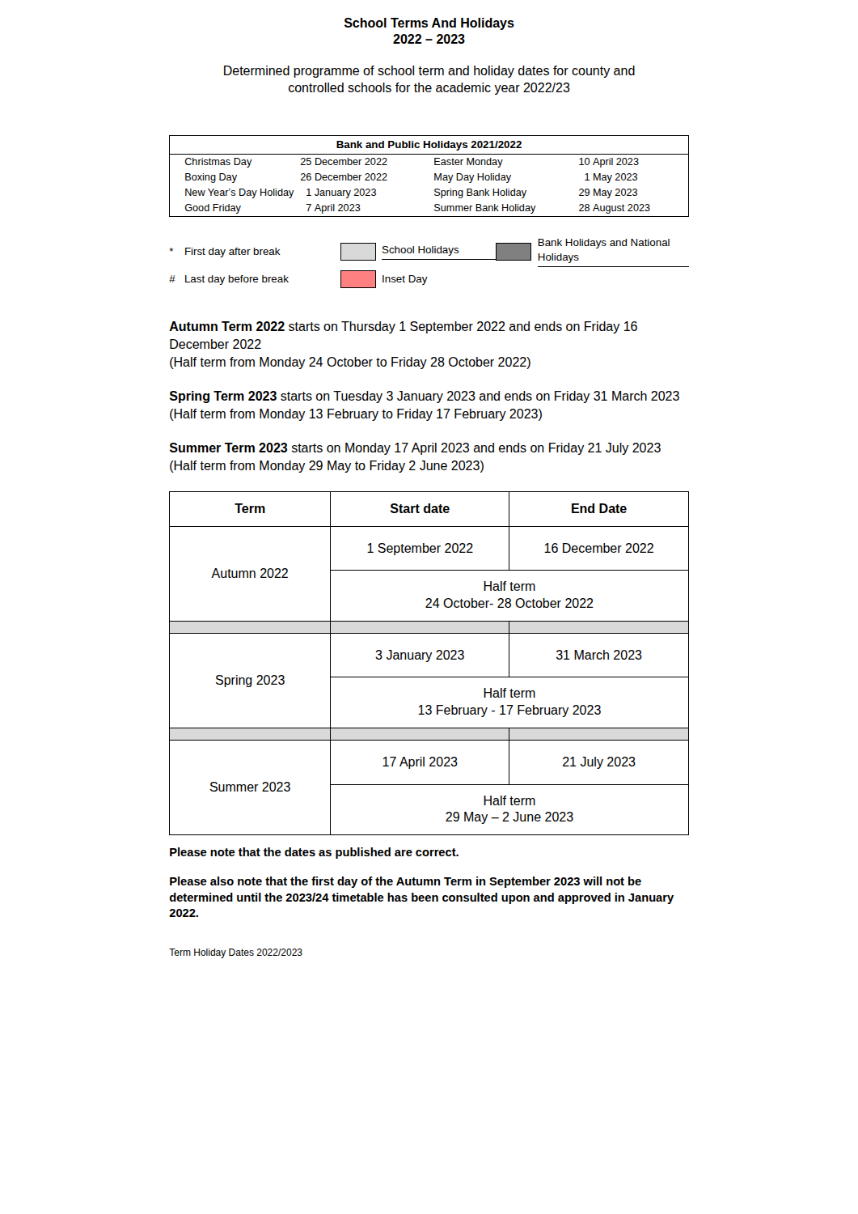School Terms And Holidays
2022 – 2023
Determined programme of school term and holiday dates for county and controlled schools for the academic year 2022/23
Bank and Public Holidays 2021/2022
| Christmas Day | 25 December 2022 | Easter Monday | 10 April 2023 |
| Boxing Day | 26 December 2022 | May Day Holiday | 1 May 2023 |
| New Yearʼs Day Holiday | 1 January 2023 | Spring Bank Holiday | 29 May 2023 |
| Good Friday | 7 April 2023 | Summer Bank Holiday | 28 August 2023 |
| * | First day after break | | School Holidays | | Bank Holidays and National Holidays |
| # | Last day before break | | Inset Day | | |
Autumn Term 2022 starts on Thursday 1 September 2022 and ends on Friday 16 December 2022
(Half term from Monday 24 October to Friday 28 October 2022)
Spring Term 2023 starts on Tuesday 3 January 2023 and ends on Friday 31 March 2023
(Half term from Monday 13 February to Friday 17 February 2023)
Summer Term 2023 starts on Monday 17 April 2023 and ends on Friday 21 July 2023
(Half term from Monday 29 May to Friday 2 June 2023)
| Term | Start date | End Date |
| --- | --- | --- |
| Autumn 2022 | 1 September 2022 | 16 December 2022 |
| Half term 24 October- 28 October 2022 |
| Spring 2023 | 3 January 2023 | 31 March 2023 |
| Half term 13 February - 17 February 2023 |
| Summer 2023 | 17 April 2023 | 21 July 2023 |
| Half term 29 May – 2 June 2023 |
Please note that the dates as published are correct.
Please also note that the first day of the Autumn Term in September 2023 will not be determined until the 2023/24 timetable has been consulted upon and approved in January 2022.
Term Holiday Dates 2022/2023